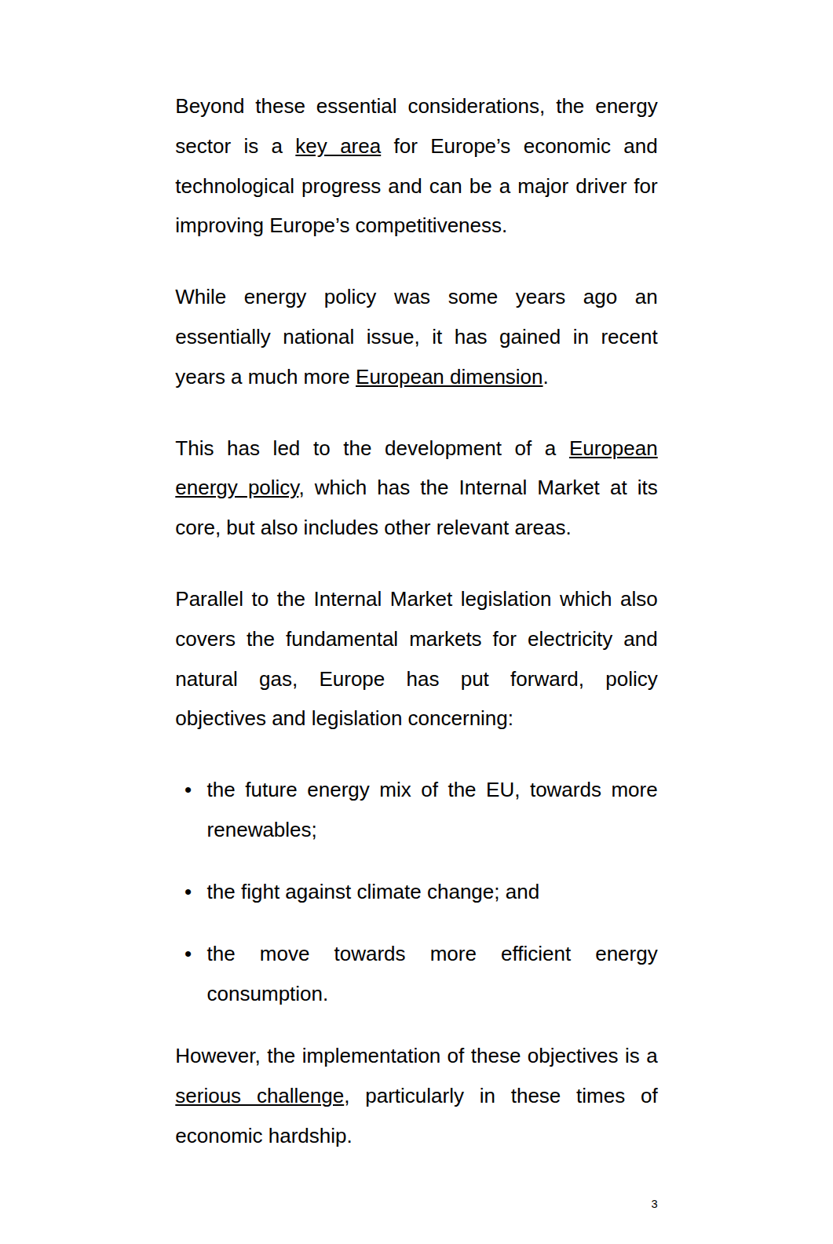Beyond these essential considerations, the energy sector is a key area for Europe’s economic and technological progress and can be a major driver for improving Europe’s competitiveness.
While energy policy was some years ago an essentially national issue, it has gained in recent years a much more European dimension.
This has led to the development of a European energy policy, which has the Internal Market at its core, but also includes other relevant areas.
Parallel to the Internal Market legislation which also covers the fundamental markets for electricity and natural gas, Europe has put forward, policy objectives and legislation concerning:
the future energy mix of the EU, towards more renewables;
the fight against climate change; and
the move towards more efficient energy consumption.
However, the implementation of these objectives is a serious challenge, particularly in these times of economic hardship.
3